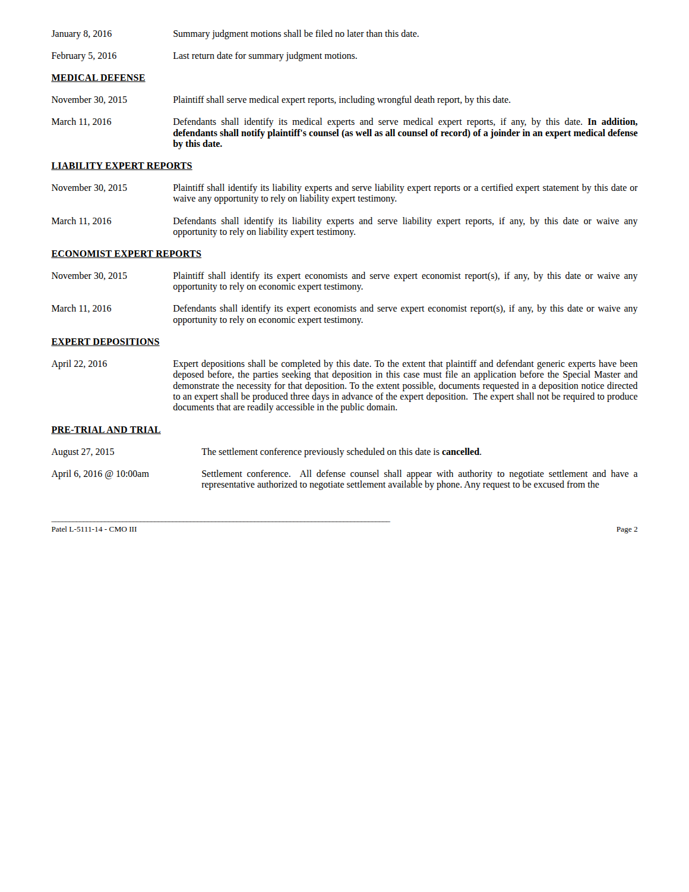January 8, 2016
Summary judgment motions shall be filed no later than this date.
February 5, 2016
Last return date for summary judgment motions.
MEDICAL DEFENSE
November 30, 2015
Plaintiff shall serve medical expert reports, including wrongful death report, by this date.
March 11, 2016
Defendants shall identify its medical experts and serve medical expert reports, if any, by this date. In addition, defendants shall notify plaintiff's counsel (as well as all counsel of record) of a joinder in an expert medical defense by this date.
LIABILITY EXPERT REPORTS
November 30, 2015
Plaintiff shall identify its liability experts and serve liability expert reports or a certified expert statement by this date or waive any opportunity to rely on liability expert testimony.
March 11, 2016
Defendants shall identify its liability experts and serve liability expert reports, if any, by this date or waive any opportunity to rely on liability expert testimony.
ECONOMIST EXPERT REPORTS
November 30, 2015
Plaintiff shall identify its expert economists and serve expert economist report(s), if any, by this date or waive any opportunity to rely on economic expert testimony.
March 11, 2016
Defendants shall identify its expert economists and serve expert economist report(s), if any, by this date or waive any opportunity to rely on economic expert testimony.
EXPERT DEPOSITIONS
April 22, 2016
Expert depositions shall be completed by this date. To the extent that plaintiff and defendant generic experts have been deposed before, the parties seeking that deposition in this case must file an application before the Special Master and demonstrate the necessity for that deposition. To the extent possible, documents requested in a deposition notice directed to an expert shall be produced three days in advance of the expert deposition. The expert shall not be required to produce documents that are readily accessible in the public domain.
PRE-TRIAL AND TRIAL
August 27, 2015
The settlement conference previously scheduled on this date is cancelled.
April 6, 2016 @ 10:00am
Settlement conference. All defense counsel shall appear with authority to negotiate settlement and have a representative authorized to negotiate settlement available by phone. Any request to be excused from the
_______________________________________________________________________________________________
Patel L-5111-14 - CMO III Page 2